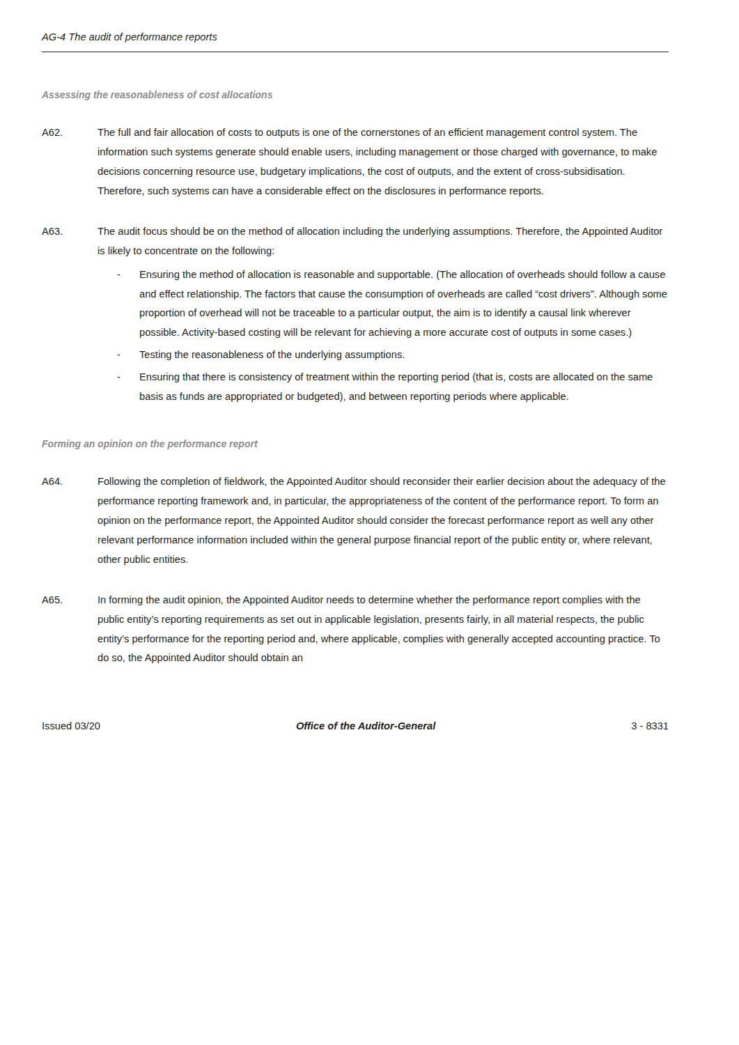AG-4 The audit of performance reports
Assessing the reasonableness of cost allocations
A62.
The full and fair allocation of costs to outputs is one of the cornerstones of an efficient management control system. The information such systems generate should enable users, including management or those charged with governance, to make decisions concerning resource use, budgetary implications, the cost of outputs, and the extent of cross-subsidisation. Therefore, such systems can have a considerable effect on the disclosures in performance reports.
A63.
The audit focus should be on the method of allocation including the underlying assumptions. Therefore, the Appointed Auditor is likely to concentrate on the following:
Ensuring the method of allocation is reasonable and supportable. (The allocation of overheads should follow a cause and effect relationship. The factors that cause the consumption of overheads are called “cost drivers”. Although some proportion of overhead will not be traceable to a particular output, the aim is to identify a causal link wherever possible. Activity-based costing will be relevant for achieving a more accurate cost of outputs in some cases.)
Testing the reasonableness of the underlying assumptions.
Ensuring that there is consistency of treatment within the reporting period (that is, costs are allocated on the same basis as funds are appropriated or budgeted), and between reporting periods where applicable.
Forming an opinion on the performance report
A64.
Following the completion of fieldwork, the Appointed Auditor should reconsider their earlier decision about the adequacy of the performance reporting framework and, in particular, the appropriateness of the content of the performance report. To form an opinion on the performance report, the Appointed Auditor should consider the forecast performance report as well any other relevant performance information included within the general purpose financial report of the public entity or, where relevant, other public entities.
A65.
In forming the audit opinion, the Appointed Auditor needs to determine whether the performance report complies with the public entity’s reporting requirements as set out in applicable legislation, presents fairly, in all material respects, the public entity’s performance for the reporting period and, where applicable, complies with generally accepted accounting practice. To do so, the Appointed Auditor should obtain an
Issued 03/20
Office of the Auditor-General
3 - 8331